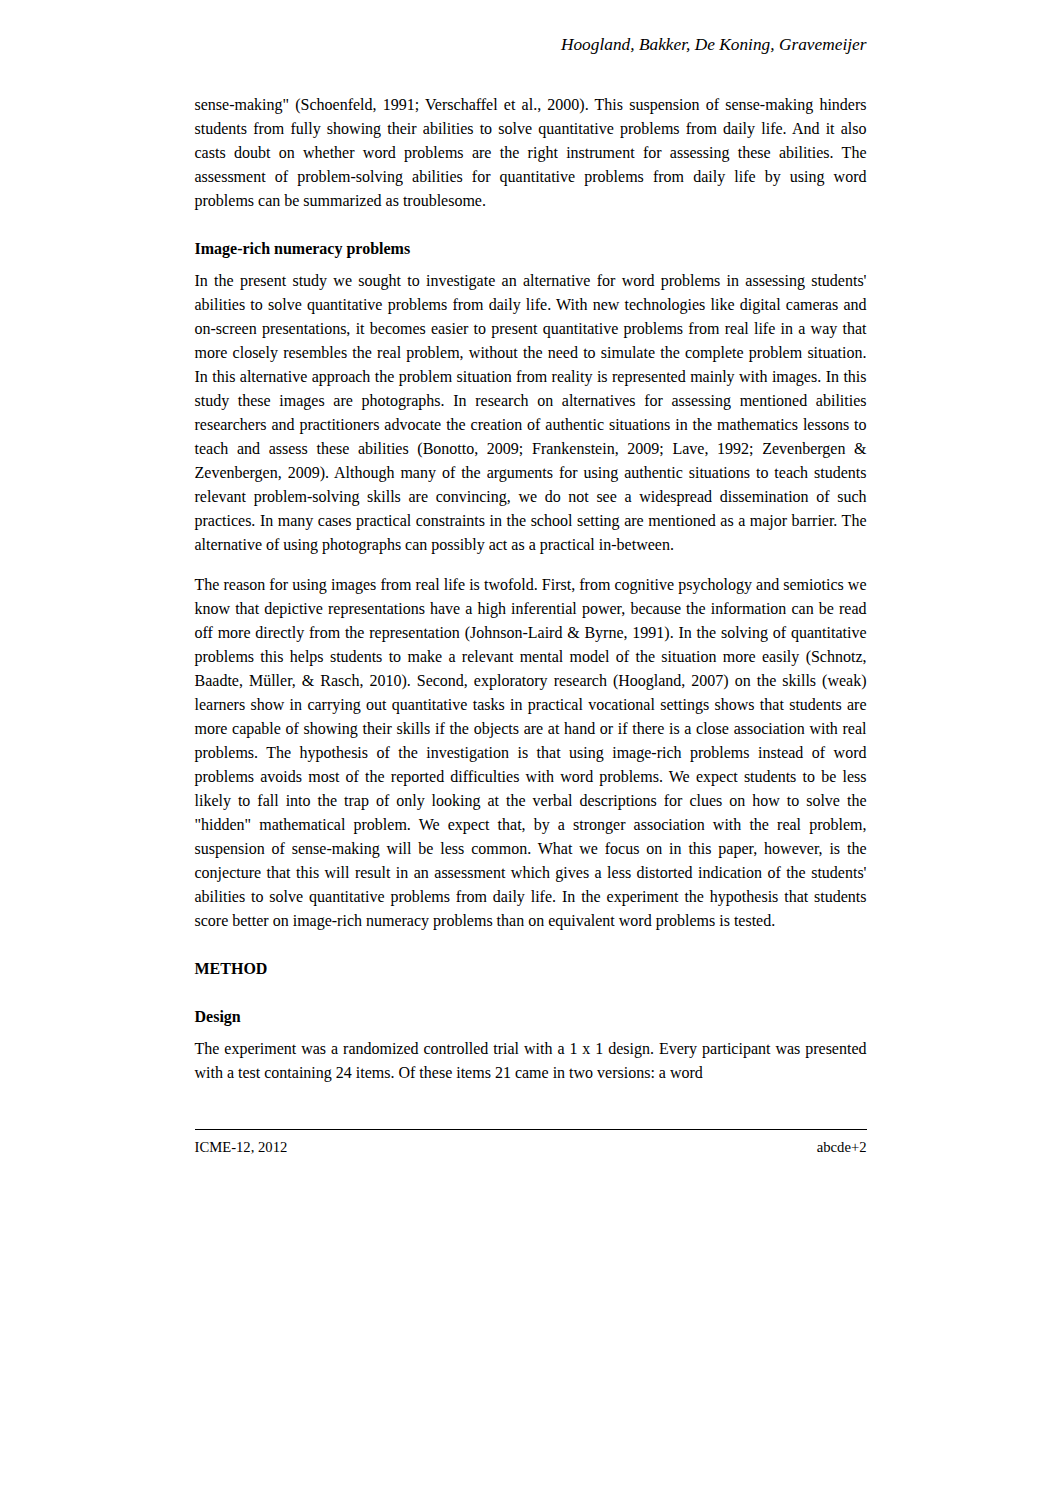Hoogland, Bakker, De Koning, Gravemeijer
sense-making" (Schoenfeld, 1991; Verschaffel et al., 2000). This suspension of sense-making hinders students from fully showing their abilities to solve quantitative problems from daily life. And it also casts doubt on whether word problems are the right instrument for assessing these abilities. The assessment of problem-solving abilities for quantitative problems from daily life by using word problems can be summarized as troublesome.
Image-rich numeracy problems
In the present study we sought to investigate an alternative for word problems in assessing students' abilities to solve quantitative problems from daily life. With new technologies like digital cameras and on-screen presentations, it becomes easier to present quantitative problems from real life in a way that more closely resembles the real problem, without the need to simulate the complete problem situation. In this alternative approach the problem situation from reality is represented mainly with images. In this study these images are photographs. In research on alternatives for assessing mentioned abilities researchers and practitioners advocate the creation of authentic situations in the mathematics lessons to teach and assess these abilities (Bonotto, 2009; Frankenstein, 2009; Lave, 1992; Zevenbergen & Zevenbergen, 2009). Although many of the arguments for using authentic situations to teach students relevant problem-solving skills are convincing, we do not see a widespread dissemination of such practices. In many cases practical constraints in the school setting are mentioned as a major barrier. The alternative of using photographs can possibly act as a practical in-between.
The reason for using images from real life is twofold. First, from cognitive psychology and semiotics we know that depictive representations have a high inferential power, because the information can be read off more directly from the representation (Johnson-Laird & Byrne, 1991). In the solving of quantitative problems this helps students to make a relevant mental model of the situation more easily (Schnotz, Baadte, Müller, & Rasch, 2010). Second, exploratory research (Hoogland, 2007) on the skills (weak) learners show in carrying out quantitative tasks in practical vocational settings shows that students are more capable of showing their skills if the objects are at hand or if there is a close association with real problems. The hypothesis of the investigation is that using image-rich problems instead of word problems avoids most of the reported difficulties with word problems. We expect students to be less likely to fall into the trap of only looking at the verbal descriptions for clues on how to solve the "hidden" mathematical problem. We expect that, by a stronger association with the real problem, suspension of sense-making will be less common. What we focus on in this paper, however, is the conjecture that this will result in an assessment which gives a less distorted indication of the students' abilities to solve quantitative problems from daily life. In the experiment the hypothesis that students score better on image-rich numeracy problems than on equivalent word problems is tested.
METHOD
Design
The experiment was a randomized controlled trial with a 1 x 1 design. Every participant was presented with a test containing 24 items. Of these items 21 came in two versions: a word
ICME-12, 2012 abcde+2